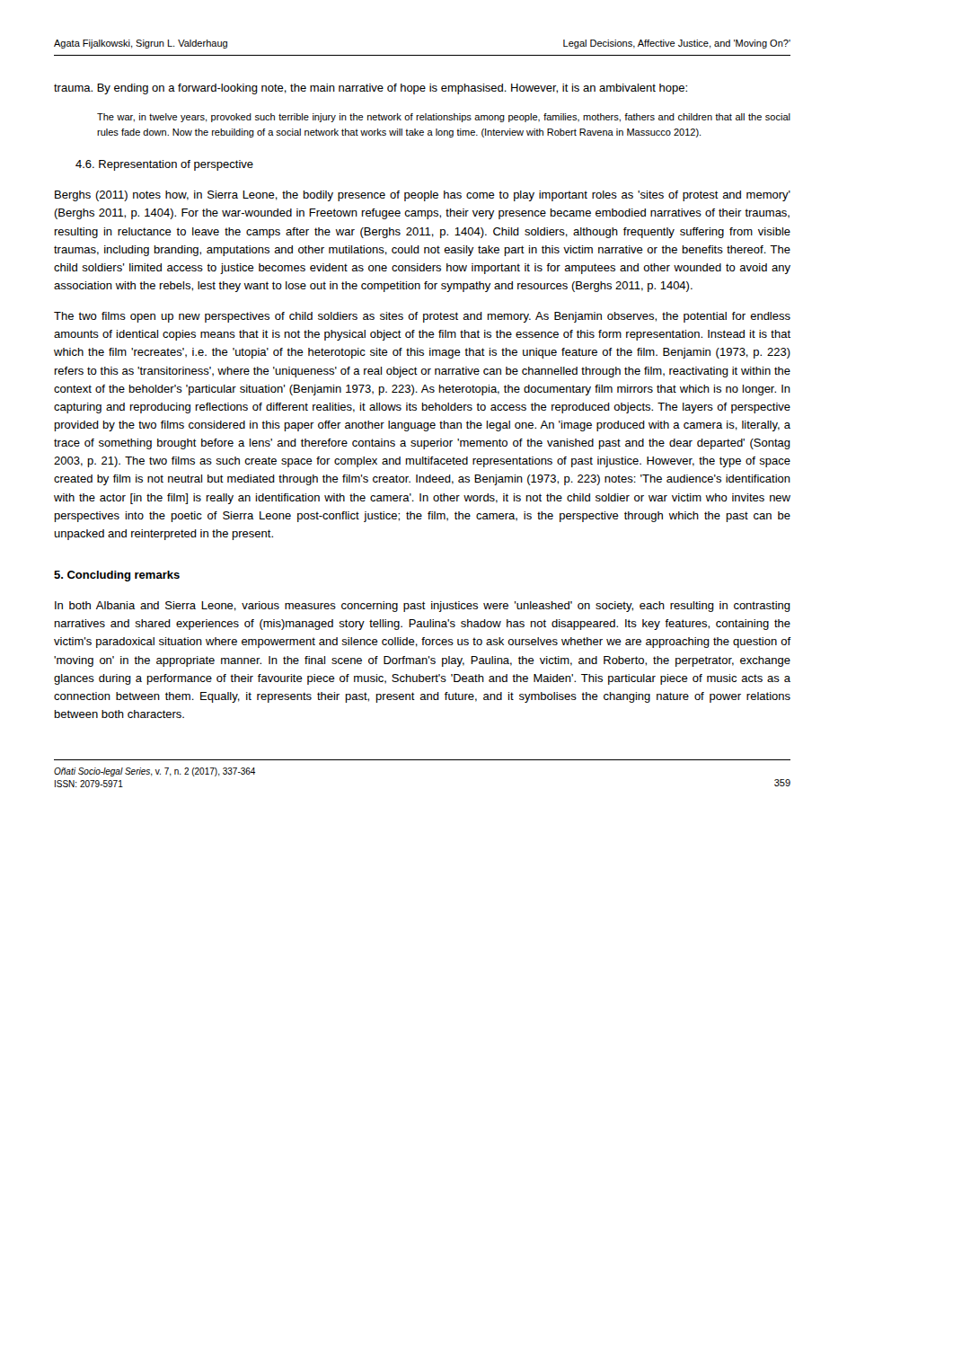Agata Fijalkowski, Sigrun L. Valderhaug Legal Decisions, Affective Justice, and 'Moving On?'
trauma. By ending on a forward-looking note, the main narrative of hope is emphasised. However, it is an ambivalent hope:
The war, in twelve years, provoked such terrible injury in the network of relationships among people, families, mothers, fathers and children that all the social rules fade down. Now the rebuilding of a social network that works will take a long time. (Interview with Robert Ravena in Massucco 2012).
4.6. Representation of perspective
Berghs (2011) notes how, in Sierra Leone, the bodily presence of people has come to play important roles as 'sites of protest and memory' (Berghs 2011, p. 1404). For the war-wounded in Freetown refugee camps, their very presence became embodied narratives of their traumas, resulting in reluctance to leave the camps after the war (Berghs 2011, p. 1404). Child soldiers, although frequently suffering from visible traumas, including branding, amputations and other mutilations, could not easily take part in this victim narrative or the benefits thereof. The child soldiers' limited access to justice becomes evident as one considers how important it is for amputees and other wounded to avoid any association with the rebels, lest they want to lose out in the competition for sympathy and resources (Berghs 2011, p. 1404).
The two films open up new perspectives of child soldiers as sites of protest and memory. As Benjamin observes, the potential for endless amounts of identical copies means that it is not the physical object of the film that is the essence of this form representation. Instead it is that which the film 'recreates', i.e. the 'utopia' of the heterotopic site of this image that is the unique feature of the film. Benjamin (1973, p. 223) refers to this as 'transitoriness', where the 'uniqueness' of a real object or narrative can be channelled through the film, reactivating it within the context of the beholder's 'particular situation' (Benjamin 1973, p. 223). As heterotopia, the documentary film mirrors that which is no longer. In capturing and reproducing reflections of different realities, it allows its beholders to access the reproduced objects. The layers of perspective provided by the two films considered in this paper offer another language than the legal one. An 'image produced with a camera is, literally, a trace of something brought before a lens' and therefore contains a superior 'memento of the vanished past and the dear departed' (Sontag 2003, p. 21). The two films as such create space for complex and multifaceted representations of past injustice. However, the type of space created by film is not neutral but mediated through the film's creator. Indeed, as Benjamin (1973, p. 223) notes: 'The audience's identification with the actor [in the film] is really an identification with the camera'. In other words, it is not the child soldier or war victim who invites new perspectives into the poetic of Sierra Leone post-conflict justice; the film, the camera, is the perspective through which the past can be unpacked and reinterpreted in the present.
5. Concluding remarks
In both Albania and Sierra Leone, various measures concerning past injustices were 'unleashed' on society, each resulting in contrasting narratives and shared experiences of (mis)managed story telling. Paulina's shadow has not disappeared. Its key features, containing the victim's paradoxical situation where empowerment and silence collide, forces us to ask ourselves whether we are approaching the question of 'moving on' in the appropriate manner. In the final scene of Dorfman's play, Paulina, the victim, and Roberto, the perpetrator, exchange glances during a performance of their favourite piece of music, Schubert's 'Death and the Maiden'. This particular piece of music acts as a connection between them. Equally, it represents their past, present and future, and it symbolises the changing nature of power relations between both characters.
Oñati Socio-legal Series, v. 7, n. 2 (2017), 337-364
ISSN: 2079-5971
359